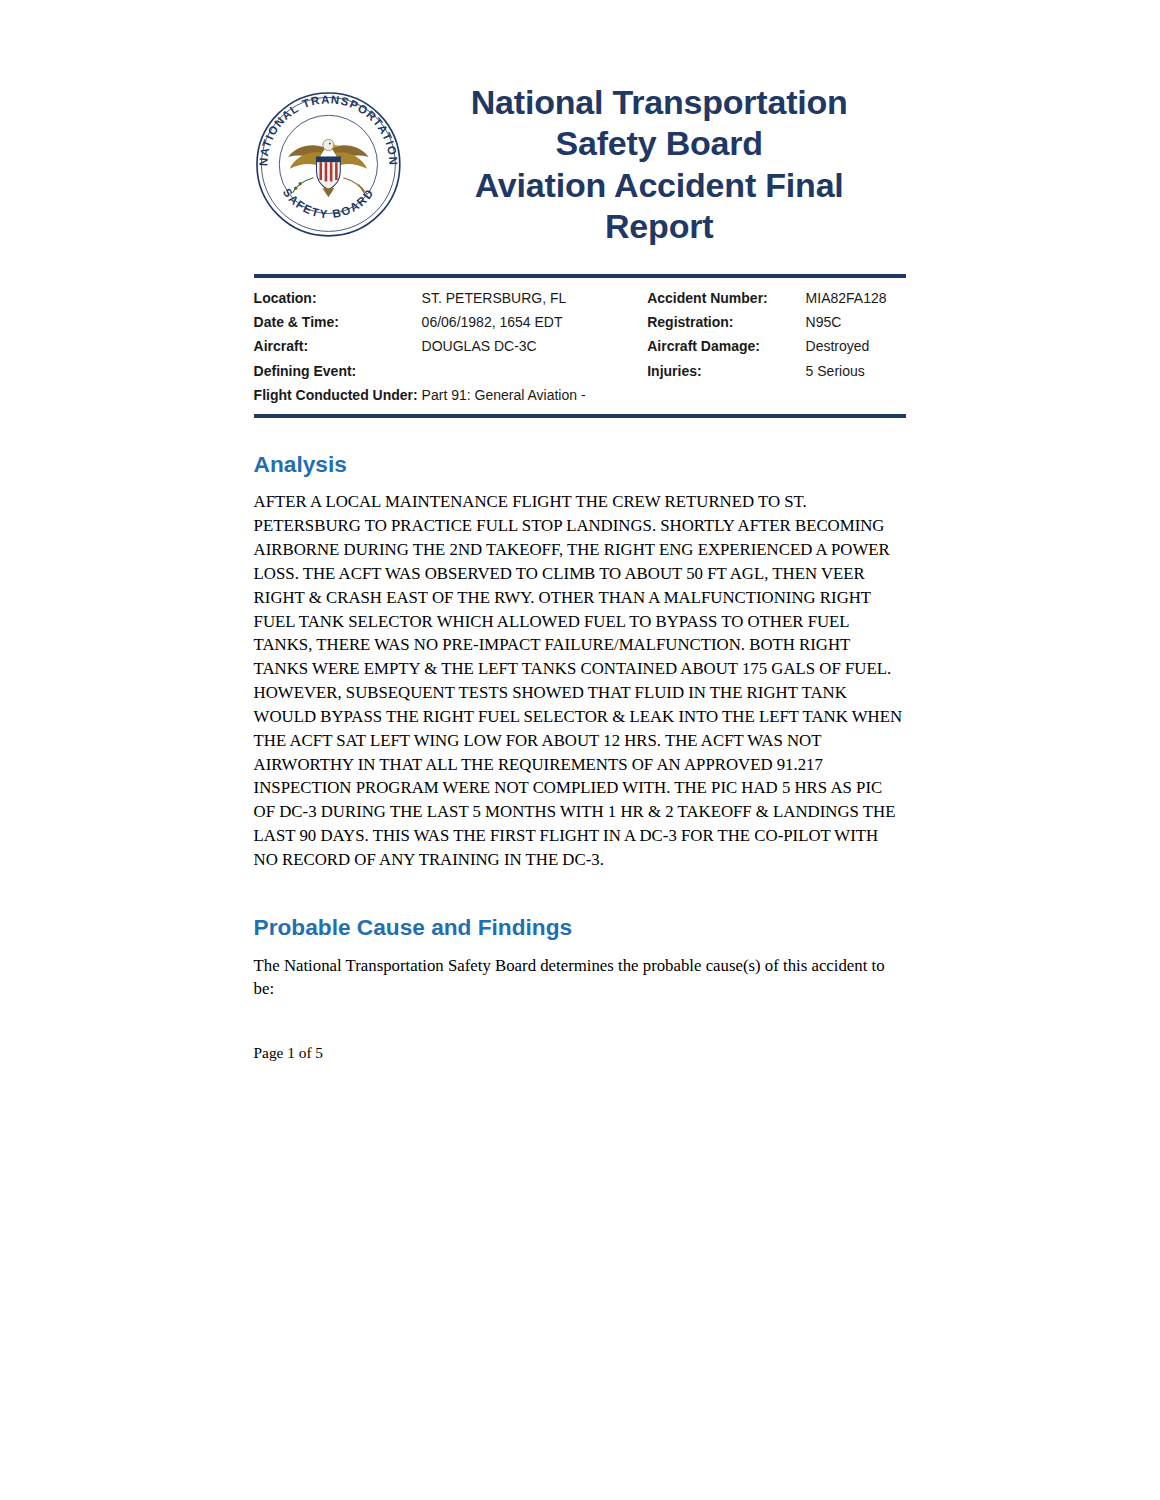NATIONAL TRANSPORTATION SAFETY BOARD
National Transportation Safety Board
Aviation Accident Final Report
| Location: | ST. PETERSBURG, FL | Accident Number: | MIA82FA128 |
| Date & Time: | 06/06/1982, 1654 EDT | Registration: | N95C |
| Aircraft: | DOUGLAS DC-3C | Aircraft Damage: | Destroyed |
| Defining Event: | | Injuries: | 5 Serious |
| Flight Conducted Under: | Part 91: General Aviation - |
Analysis
AFTER A LOCAL MAINTENANCE FLIGHT THE CREW RETURNED TO ST. PETERSBURG TO PRACTICE FULL STOP LANDINGS. SHORTLY AFTER BECOMING AIRBORNE DURING THE 2ND TAKEOFF, THE RIGHT ENG EXPERIENCED A POWER LOSS. THE ACFT WAS OBSERVED TO CLIMB TO ABOUT 50 FT AGL, THEN VEER RIGHT & CRASH EAST OF THE RWY. OTHER THAN A MALFUNCTIONING RIGHT FUEL TANK SELECTOR WHICH ALLOWED FUEL TO BYPASS TO OTHER FUEL TANKS, THERE WAS NO PRE-IMPACT FAILURE/MALFUNCTION. BOTH RIGHT TANKS WERE EMPTY & THE LEFT TANKS CONTAINED ABOUT 175 GALS OF FUEL. HOWEVER, SUBSEQUENT TESTS SHOWED THAT FLUID IN THE RIGHT TANK WOULD BYPASS THE RIGHT FUEL SELECTOR & LEAK INTO THE LEFT TANK WHEN THE ACFT SAT LEFT WING LOW FOR ABOUT 12 HRS. THE ACFT WAS NOT AIRWORTHY IN THAT ALL THE REQUIREMENTS OF AN APPROVED 91.217 INSPECTION PROGRAM WERE NOT COMPLIED WITH. THE PIC HAD 5 HRS AS PIC OF DC-3 DURING THE LAST 5 MONTHS WITH 1 HR & 2 TAKEOFF & LANDINGS THE LAST 90 DAYS. THIS WAS THE FIRST FLIGHT IN A DC-3 FOR THE CO-PILOT WITH NO RECORD OF ANY TRAINING IN THE DC-3.
Probable Cause and Findings
The National Transportation Safety Board determines the probable cause(s) of this accident to be:
Page 1 of 5